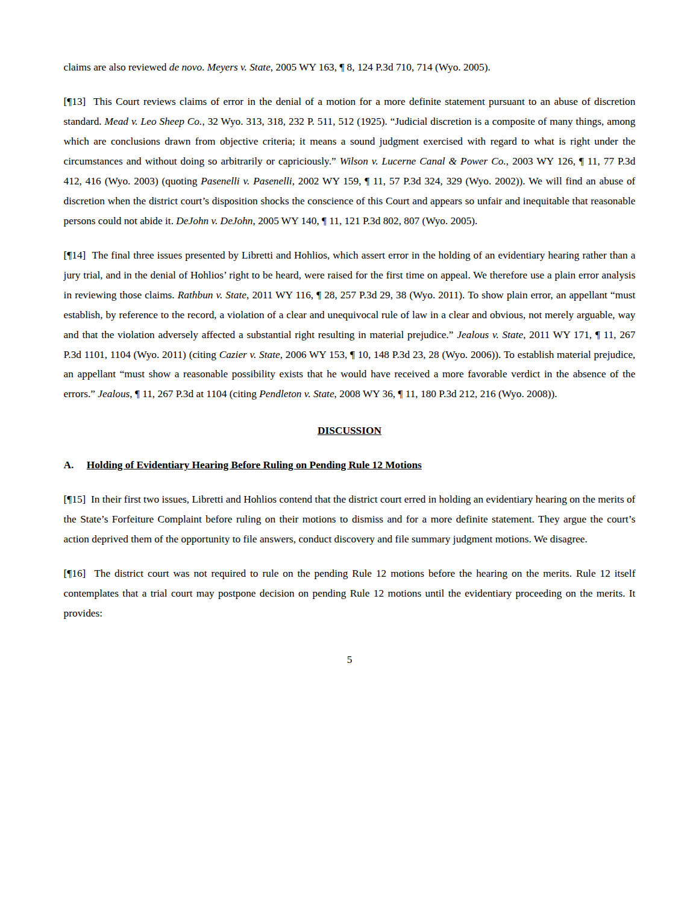claims are also reviewed de novo. Meyers v. State, 2005 WY 163, ¶ 8, 124 P.3d 710, 714 (Wyo. 2005).
[¶13] This Court reviews claims of error in the denial of a motion for a more definite statement pursuant to an abuse of discretion standard. Mead v. Leo Sheep Co., 32 Wyo. 313, 318, 232 P. 511, 512 (1925). “Judicial discretion is a composite of many things, among which are conclusions drawn from objective criteria; it means a sound judgment exercised with regard to what is right under the circumstances and without doing so arbitrarily or capriciously.” Wilson v. Lucerne Canal & Power Co., 2003 WY 126, ¶ 11, 77 P.3d 412, 416 (Wyo. 2003) (quoting Pasenelli v. Pasenelli, 2002 WY 159, ¶ 11, 57 P.3d 324, 329 (Wyo. 2002)). We will find an abuse of discretion when the district court’s disposition shocks the conscience of this Court and appears so unfair and inequitable that reasonable persons could not abide it. DeJohn v. DeJohn, 2005 WY 140, ¶ 11, 121 P.3d 802, 807 (Wyo. 2005).
[¶14] The final three issues presented by Libretti and Hohlios, which assert error in the holding of an evidentiary hearing rather than a jury trial, and in the denial of Hohlios’ right to be heard, were raised for the first time on appeal. We therefore use a plain error analysis in reviewing those claims. Rathbun v. State, 2011 WY 116, ¶ 28, 257 P.3d 29, 38 (Wyo. 2011). To show plain error, an appellant “must establish, by reference to the record, a violation of a clear and unequivocal rule of law in a clear and obvious, not merely arguable, way and that the violation adversely affected a substantial right resulting in material prejudice.” Jealous v. State, 2011 WY 171, ¶ 11, 267 P.3d 1101, 1104 (Wyo. 2011) (citing Cazier v. State, 2006 WY 153, ¶ 10, 148 P.3d 23, 28 (Wyo. 2006)). To establish material prejudice, an appellant “must show a reasonable possibility exists that he would have received a more favorable verdict in the absence of the errors.” Jealous, ¶ 11, 267 P.3d at 1104 (citing Pendleton v. State, 2008 WY 36, ¶ 11, 180 P.3d 212, 216 (Wyo. 2008)).
DISCUSSION
A. Holding of Evidentiary Hearing Before Ruling on Pending Rule 12 Motions
[¶15] In their first two issues, Libretti and Hohlios contend that the district court erred in holding an evidentiary hearing on the merits of the State’s Forfeiture Complaint before ruling on their motions to dismiss and for a more definite statement. They argue the court’s action deprived them of the opportunity to file answers, conduct discovery and file summary judgment motions. We disagree.
[¶16] The district court was not required to rule on the pending Rule 12 motions before the hearing on the merits. Rule 12 itself contemplates that a trial court may postpone decision on pending Rule 12 motions until the evidentiary proceeding on the merits. It provides:
5